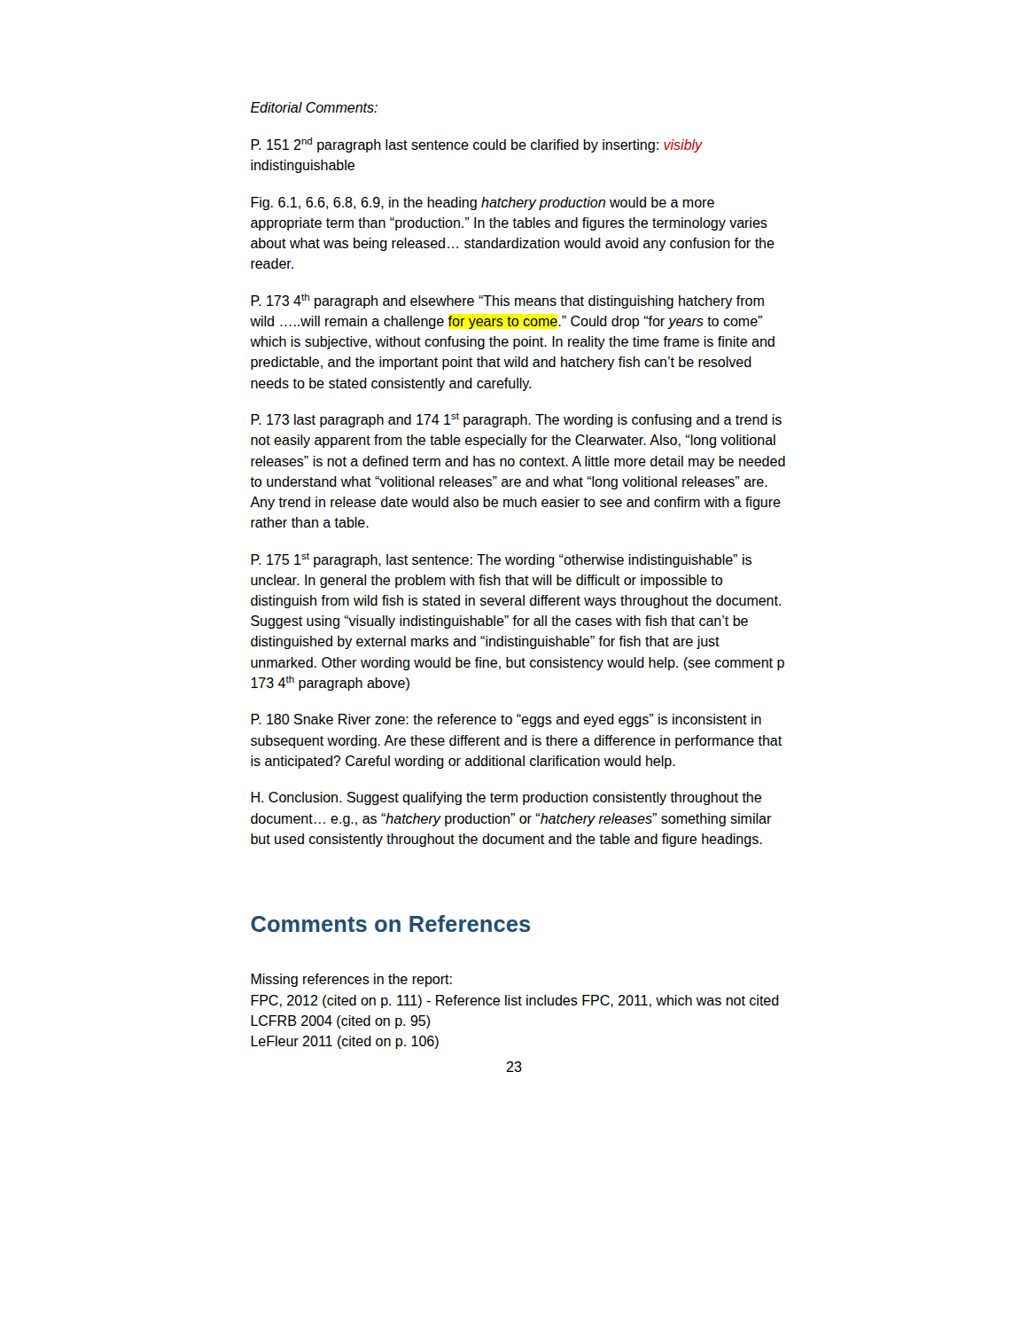Editorial Comments:
P. 151 2nd paragraph last sentence could be clarified by inserting: visibly indistinguishable
Fig. 6.1, 6.6, 6.8, 6.9, in the heading hatchery production would be a more appropriate term than “production.” In the tables and figures the terminology varies about what was being released… standardization would avoid any confusion for the reader.
P. 173 4th paragraph and elsewhere “This means that distinguishing hatchery from wild …..will remain a challenge for years to come.” Could drop “for years to come” which is subjective, without confusing the point. In reality the time frame is finite and predictable, and the important point that wild and hatchery fish can’t be resolved needs to be stated consistently and carefully.
P. 173 last paragraph and 174 1st paragraph. The wording is confusing and a trend is not easily apparent from the table especially for the Clearwater. Also, “long volitional releases” is not a defined term and has no context. A little more detail may be needed to understand what “volitional releases” are and what “long volitional releases” are. Any trend in release date would also be much easier to see and confirm with a figure rather than a table.
P. 175 1st paragraph, last sentence: The wording “otherwise indistinguishable” is unclear. In general the problem with fish that will be difficult or impossible to distinguish from wild fish is stated in several different ways throughout the document. Suggest using “visually indistinguishable” for all the cases with fish that can’t be distinguished by external marks and “indistinguishable” for fish that are just unmarked. Other wording would be fine, but consistency would help. (see comment p 173 4th paragraph above)
P. 180 Snake River zone: the reference to “eggs and eyed eggs” is inconsistent in subsequent wording. Are these different and is there a difference in performance that is anticipated? Careful wording or additional clarification would help.
H. Conclusion. Suggest qualifying the term production consistently throughout the document… e.g., as “hatchery production” or “hatchery releases” something similar but used consistently throughout the document and the table and figure headings.
Comments on References
Missing references in the report:
FPC, 2012 (cited on p. 111) - Reference list includes FPC, 2011, which was not cited
LCFRB 2004 (cited on p. 95)
LeFleur 2011 (cited on p. 106)
23